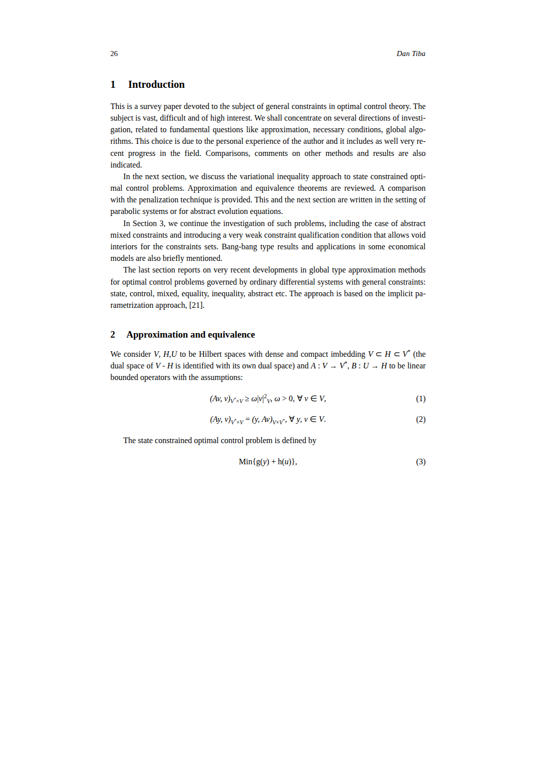26 Dan Tiba
1 Introduction
This is a survey paper devoted to the subject of general constraints in optimal control theory. The subject is vast, difficult and of high interest. We shall concentrate on several directions of investigation, related to fundamental questions like approximation, necessary conditions, global algorithms. This choice is due to the personal experience of the author and it includes as well very recent progress in the field. Comparisons, comments on other methods and results are also indicated.
In the next section, we discuss the variational inequality approach to state constrained optimal control problems. Approximation and equivalence theorems are reviewed. A comparison with the penalization technique is provided. This and the next section are written in the setting of parabolic systems or for abstract evolution equations.
In Section 3, we continue the investigation of such problems, including the case of abstract mixed constraints and introducing a very weak constraint qualification condition that allows void interiors for the constraints sets. Bang-bang type results and applications in some economical models are also briefly mentioned.
The last section reports on very recent developments in global type approximation methods for optimal control problems governed by ordinary differential systems with general constraints: state, control, mixed, equality, inequality, abstract etc. The approach is based on the implicit parametrization approach, [21].
2 Approximation and equivalence
We consider V, H,U to be Hilbert spaces with dense and compact imbedding V ⊂ H ⊂ V* (the dual space of V - H is identified with its own dual space) and A : V → V*, B : U → H to be linear bounded operators with the assumptions:
(Av, v)V*×V ≥ ω|v|2V, ω > 0, ∀ v ∈ V, (1)
(Ay, v)V*×V = (y, Av)V×V*, ∀ y, v ∈ V. (2)
The state constrained optimal control problem is defined by
Min{g(y) + h(u)}, (3)